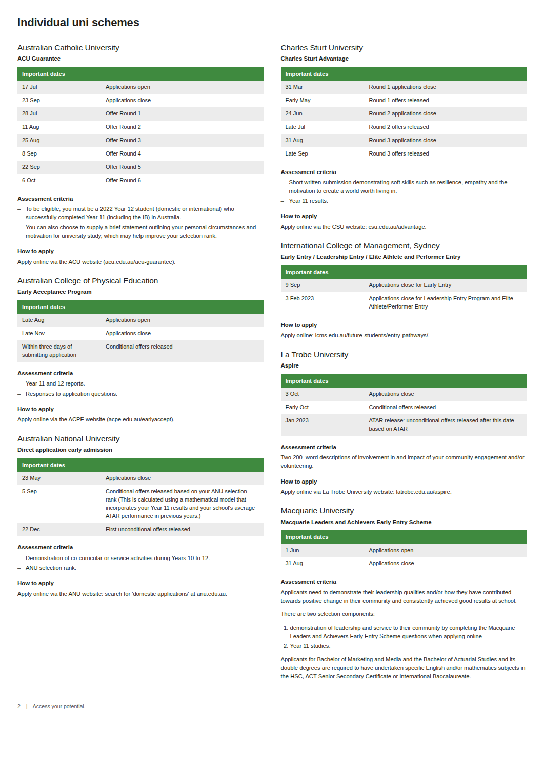Individual uni schemes
Australian Catholic University
ACU Guarantee
Important dates
| 17 Jul | Applications open |
| 23 Sep | Applications close |
| 28 Jul | Offer Round 1 |
| 11 Aug | Offer Round 2 |
| 25 Aug | Offer Round 3 |
| 8 Sep | Offer Round 4 |
| 22 Sep | Offer Round 5 |
| 6 Oct | Offer Round 6 |
Assessment criteria
To be eligible, you must be a 2022 Year 12 student (domestic or international) who successfully completed Year 11 (including the IB) in Australia.
You can also choose to supply a brief statement outlining your personal circumstances and motivation for university study, which may help improve your selection rank.
How to apply
Apply online via the ACU website (acu.edu.au/acu-guarantee).
Australian College of Physical Education
Early Acceptance Program
Important dates
| Late Aug | Applications open |
| Late Nov | Applications close |
| Within three days of submitting application | Conditional offers released |
Assessment criteria
Year 11 and 12 reports.
Responses to application questions.
How to apply
Apply online via the ACPE website (acpe.edu.au/earlyaccept).
Australian National University
Direct application early admission
Important dates
| 23 May | Applications close |
| 5 Sep | Conditional offers released based on your ANU selection rank (This is calculated using a mathematical model that incorporates your Year 11 results and your school's average ATAR performance in previous years.) |
| 22 Dec | First unconditional offers released |
Assessment criteria
Demonstration of co-curricular or service activities during Years 10 to 12.
ANU selection rank.
How to apply
Apply online via the ANU website: search for 'domestic applications' at anu.edu.au.
Charles Sturt University
Charles Sturt Advantage
Important dates
| 31 Mar | Round 1 applications close |
| Early May | Round 1 offers released |
| 24 Jun | Round 2 applications close |
| Late Jul | Round 2 offers released |
| 31 Aug | Round 3 applications close |
| Late Sep | Round 3 offers released |
Assessment criteria
Short written submission demonstrating soft skills such as resilience, empathy and the motivation to create a world worth living in.
Year 11 results.
How to apply
Apply online via the CSU website: csu.edu.au/advantage.
International College of Management, Sydney
Early Entry / Leadership Entry / Elite Athlete and Performer Entry
Important dates
| 9 Sep | Applications close for Early Entry |
| 3 Feb 2023 | Applications close for Leadership Entry Program and Elite Athlete/Performer Entry |
How to apply
Apply online: icms.edu.au/future-students/entry-pathways/.
La Trobe University
Aspire
Important dates
| 3 Oct | Applications close |
| Early Oct | Conditional offers released |
| Jan 2023 | ATAR release: unconditional offers released after this date based on ATAR |
Assessment criteria
Two 200–word descriptions of involvement in and impact of your community engagement and/or volunteering.
How to apply
Apply online via La Trobe University website: latrobe.edu.au/aspire.
Macquarie University
Macquarie Leaders and Achievers Early Entry Scheme
Important dates
| 1 Jun | Applications open |
| 31 Aug | Applications close |
Assessment criteria
Applicants need to demonstrate their leadership qualities and/or how they have contributed towards positive change in their community and consistently achieved good results at school.
There are two selection components:
demonstration of leadership and service to their community by completing the Macquarie Leaders and Achievers Early Entry Scheme questions when applying online
Year 11 studies.
Applicants for Bachelor of Marketing and Media and the Bachelor of Actuarial Studies and its double degrees are required to have undertaken specific English and/or mathematics subjects in the HSC, ACT Senior Secondary Certificate or International Baccalaureate.
2 | Access your potential.